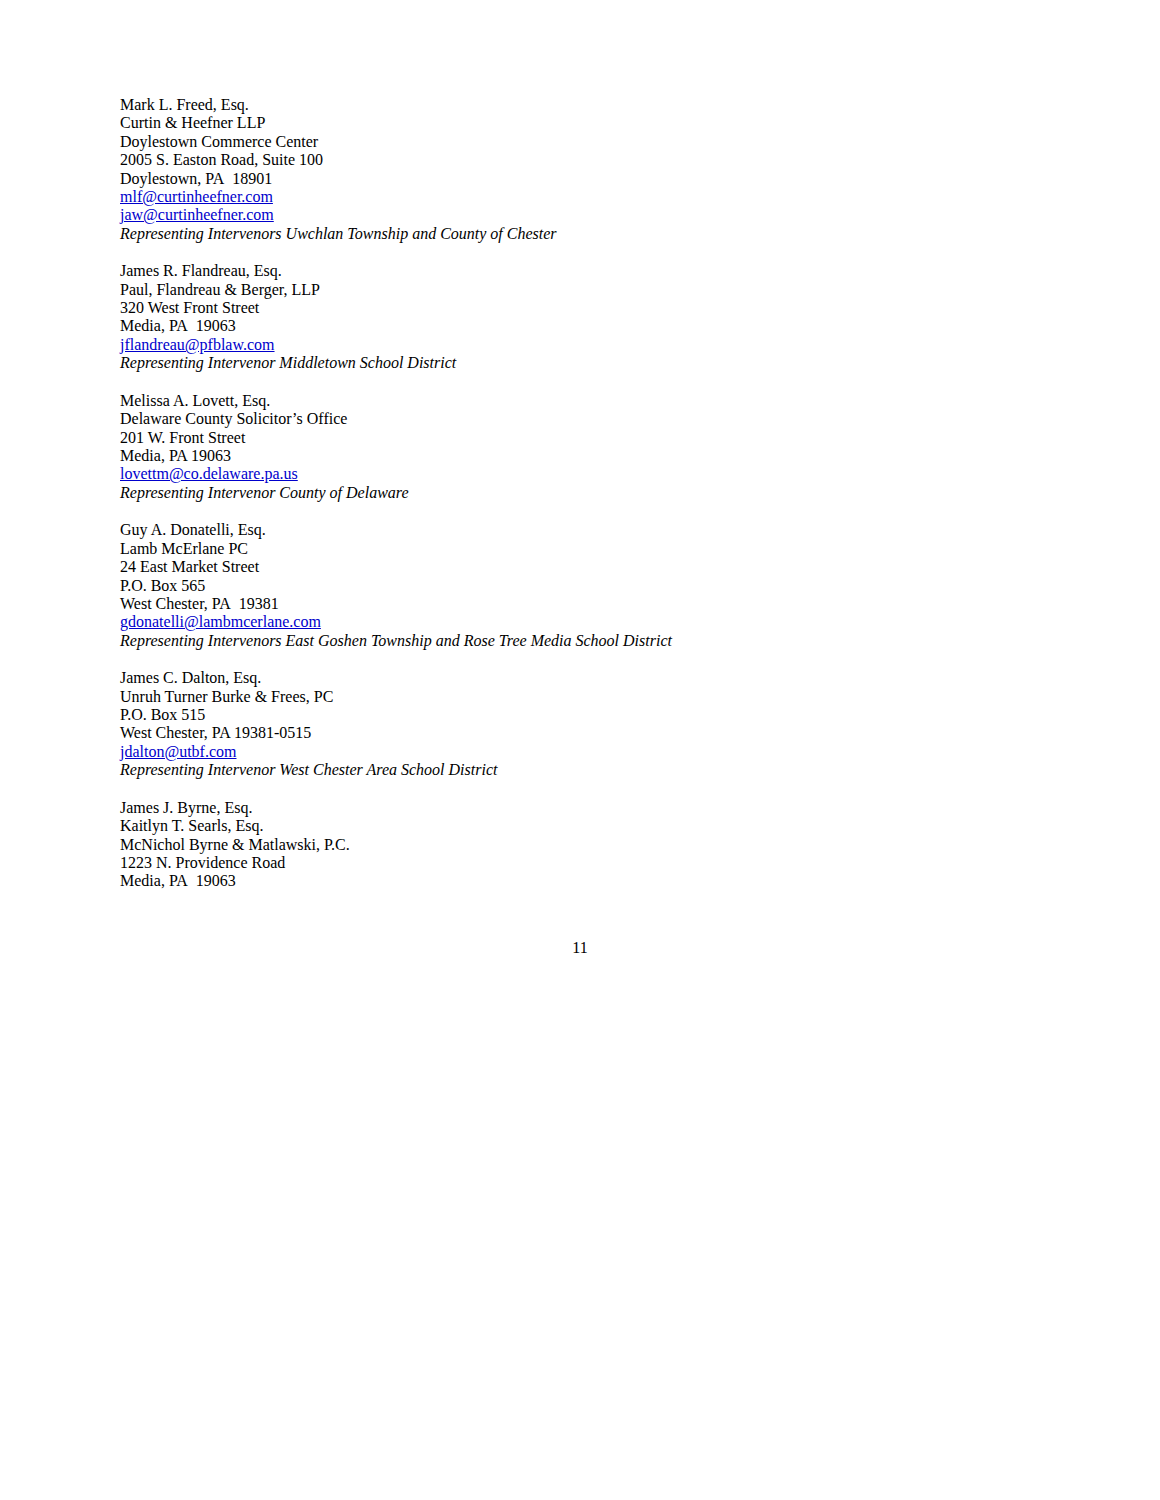Mark L. Freed, Esq.
Curtin & Heefner LLP
Doylestown Commerce Center
2005 S. Easton Road, Suite 100
Doylestown, PA 18901
mlf@curtinheefner.com
jaw@curtinheefner.com
Representing Intervenors Uwchlan Township and County of Chester
James R. Flandreau, Esq.
Paul, Flandreau & Berger, LLP
320 West Front Street
Media, PA 19063
jflandreau@pfblaw.com
Representing Intervenor Middletown School District
Melissa A. Lovett, Esq.
Delaware County Solicitor’s Office
201 W. Front Street
Media, PA 19063
lovettm@co.delaware.pa.us
Representing Intervenor County of Delaware
Guy A. Donatelli, Esq.
Lamb McErlane PC
24 East Market Street
P.O. Box 565
West Chester, PA 19381
gdonatelli@lambmcerlane.com
Representing Intervenors East Goshen Township and Rose Tree Media School District
James C. Dalton, Esq.
Unruh Turner Burke & Frees, PC
P.O. Box 515
West Chester, PA 19381-0515
jdalton@utbf.com
Representing Intervenor West Chester Area School District
James J. Byrne, Esq.
Kaitlyn T. Searls, Esq.
McNichol Byrne & Matlawski, P.C.
1223 N. Providence Road
Media, PA 19063
11